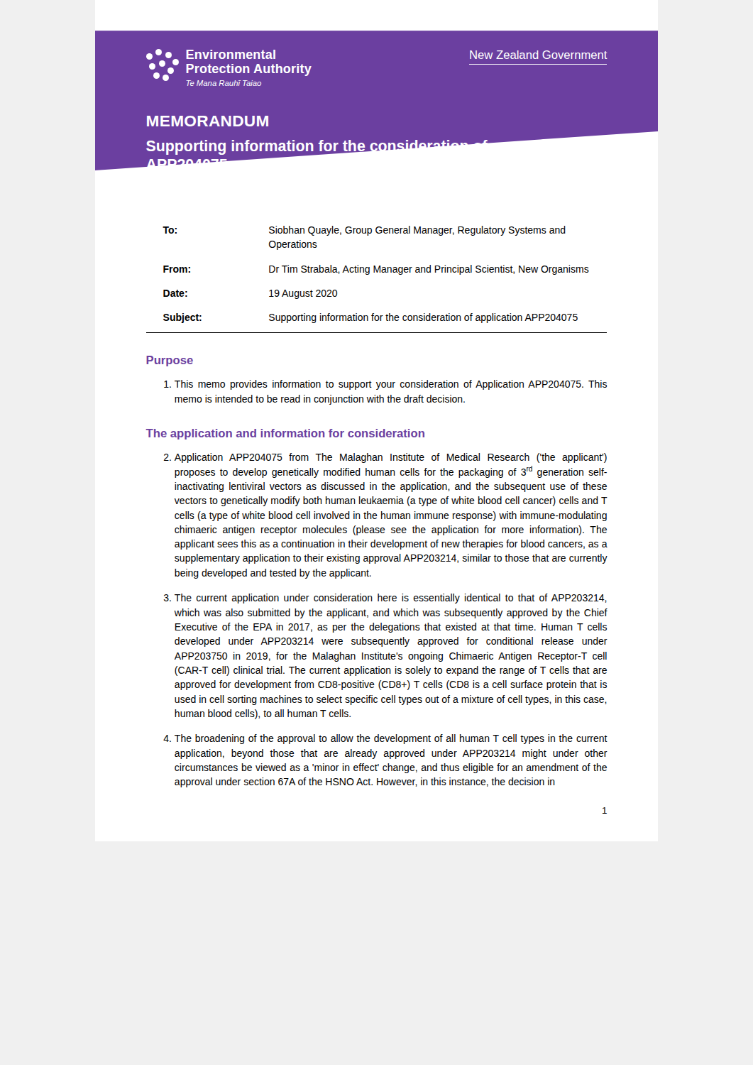Environmental
Protection Authority
Te Mana Rauhī Taiao
New Zealand Government
MEMORANDUM
Supporting information for the consideration of APP204075
| To: | Siobhan Quayle, Group General Manager, Regulatory Systems and Operations |
| From: | Dr Tim Strabala, Acting Manager and Principal Scientist, New Organisms |
| Date: | 19 August 2020 |
| Subject: | Supporting information for the consideration of application APP204075 |
Purpose
This memo provides information to support your consideration of Application APP204075. This memo is intended to be read in conjunction with the draft decision.
The application and information for consideration
Application APP204075 from The Malaghan Institute of Medical Research ('the applicant') proposes to develop genetically modified human cells for the packaging of 3rd generation self-inactivating lentiviral vectors as discussed in the application, and the subsequent use of these vectors to genetically modify both human leukaemia (a type of white blood cell cancer) cells and T cells (a type of white blood cell involved in the human immune response) with immune-modulating chimaeric antigen receptor molecules (please see the application for more information). The applicant sees this as a continuation in their development of new therapies for blood cancers, as a supplementary application to their existing approval APP203214, similar to those that are currently being developed and tested by the applicant.
The current application under consideration here is essentially identical to that of APP203214, which was also submitted by the applicant, and which was subsequently approved by the Chief Executive of the EPA in 2017, as per the delegations that existed at that time. Human T cells developed under APP203214 were subsequently approved for conditional release under APP203750 in 2019, for the Malaghan Institute's ongoing Chimaeric Antigen Receptor-T cell (CAR-T cell) clinical trial. The current application is solely to expand the range of T cells that are approved for development from CD8-positive (CD8+) T cells (CD8 is a cell surface protein that is used in cell sorting machines to select specific cell types out of a mixture of cell types, in this case, human blood cells), to all human T cells.
The broadening of the approval to allow the development of all human T cell types in the current application, beyond those that are already approved under APP203214 might under other circumstances be viewed as a 'minor in effect' change, and thus eligible for an amendment of the approval under section 67A of the HSNO Act. However, in this instance, the decision in
1